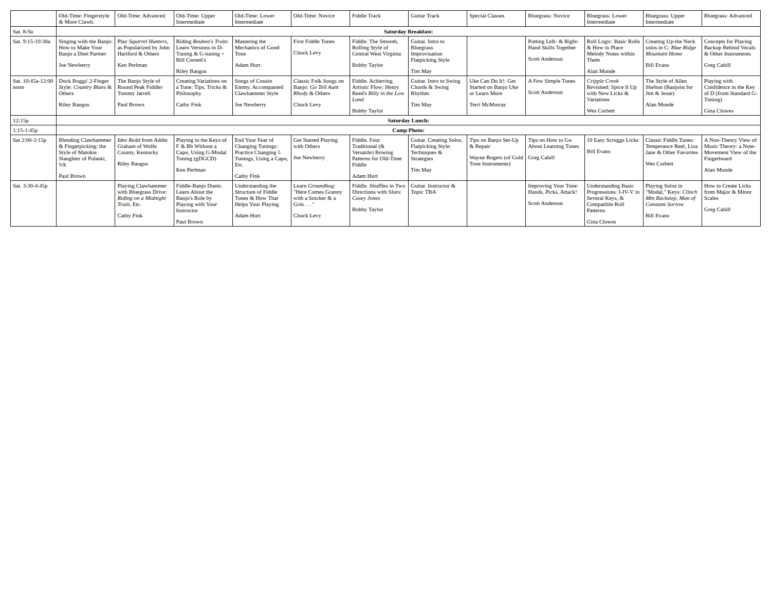| | Old-Time: Fingerstyle & More Clawh. | Old-Time: Advanced | Old-Time: Upper Intermediate | Old-Time: Lower Intermediate | Old-Time: Novice | Fiddle Track | Guitar Track | Special Classes | Bluegrass: Novice | Bluegrass: Lower Intermediate | Bluegrass: Upper Intermediate | Bluegrass: Advanced |
| --- | --- | --- | --- | --- | --- | --- | --- | --- | --- | --- | --- | --- |
| Sat. 8-9a | Saturday Breakfast: |
| Sat. 9:15-10:30a | Singing with the Banjo: How to Make Your Banjo a Duet Partner Joe Newberry | Play Squirrel Hunters , as Popularized by John Hartford & Others Ken Perlman | Riding Reuben's Train : Learn Versions in D-Tuning & G-tuning + Bill Cornett's Riley Baugus | Mastering the Mechanics of Good Tone Adam Hurt | First Fiddle Tunes Chuck Levy | Fiddle. The Smooth, Rolling Style of Central West Virginia Bobby Taylor | Guitar. Intro to Bluegrass Improvisation Flatpicking Style Tim May | | Putting Left- & Right-Hand Skills Together Scott Anderson | Roll Logic: Basic Rolls & How to Place Melody Notes within Them Alan Munde | Creating Up-the Neck solos in C: Blue Ridge Mountain Home Bill Evans | Concepts for Playing Backup Behind Vocals & Other Instruments Greg Cahill |
| Sat. 10:45a-12:00 noon | Dock Boggs' 2-Finger Style: Country Blues & Others Riley Baugus | The Banjo Style of Round Peak Fiddler Tommy Jarrell Paul Brown | Creating Variations on a Tune: Tips, Tricks & Philosophy Cathy Fink | Songs of Cousin Emmy, Accompanied Clawhammer Style Joe Newberry | Classic Folk Songs on Banjo: Go Tell Aunt Rhody & Others Chuck Levy | Fiddle. Achieving Artistic Flow: Henry Reed's Billy in the Low Land Bobby Taylor | Guitar. Intro to Swing Chords & Swing Rhythm Tim May | Uke Can Do It!: Get Started on Banjo Uke or Learn More Terri McMurray | A Few Simple Tunes Scott Anderson | Cripple Creek Revisited: Spice It Up with New Licks & Variations Wes Corbett | The Style of Allen Shelton (Banjoist for Jim & Jesse) Alan Munde | Playing with Confidence in the Key of D (from Standard G-Tuning) Gina Clowes |
| 12:15p | Saturday Lunch: |
| 1:15-1:45p | Camp Photo: |
| Sat 2:00-3:15p | Blending Clawhammer & Fingerpicking: the Style of Matokie Slaughter of Pulaski, VA Paul Brown | Idee Redd from Addie Graham of Wolfe County, Kentucky Riley Baugus | Playing in the Keys of F & Bb Without a Capo, Using G-Modal Tuning (gDGCD) Ken Perlman | End Your Fear of Changing Tunings: Practice Changing 5 Tunings, Using a Capo, Etc. Cathy Fink | Get Started Playing with Others Joe Newberry | Fiddle. Four Traditional (& Versatile) Bowing Patterns for Old-Time Fiddle Adam Hurt | Guitar. Creating Solos, Flatpicking Style: Techniques & Strategies Tim May | Tips on Banjo Set-Up & Repair Wayne Rogers (of Gold Tone Instruments) | Tips on How to Go About Learning Tunes Greg Cahill | 10 Easy Scruggs Licks Bill Evans | Classic Fiddle Tunes: Temperance Reel, Liza Jane & Other Favorites Wes Corbett | A Non-Theory View of Music Theory: a Note-Movement View of the Fingerboard Alan Munde |
| Sat. 3:30-4:45p | | Playing Clawhammer with Bluegrass Drive: Riding on a Midnight Train , Etc. Cathy Fink | Fiddle-Banjo Duets: Learn About the Banjo's Role by Playing with Your Instructor Paul Brown | Understanding the Structure of Fiddle Tunes & How That Helps Your Playing Adam Hurt | Learn Groundhog: "Here Comes Granny with a Snicker & a Grin . . ." Chuck Levy | Fiddle. Shuffles in Two Directions with Slurs: Casey Jones Bobby Taylor | Guitar. Instructor & Topic TBA | | Improving Your Tone: Hands, Picks, Attack! Scott Anderson | Understanding Basic Progressions: I-IV-V in Several Keys, & Compatible Roll Patterns Gina Clowes | Playing Solos in "Modal," Keys: Clinch Mtn Backstep, Man of Constant Sorrow Bill Evans | How to Create Licks from Major & Minor Scales Greg Cahill |